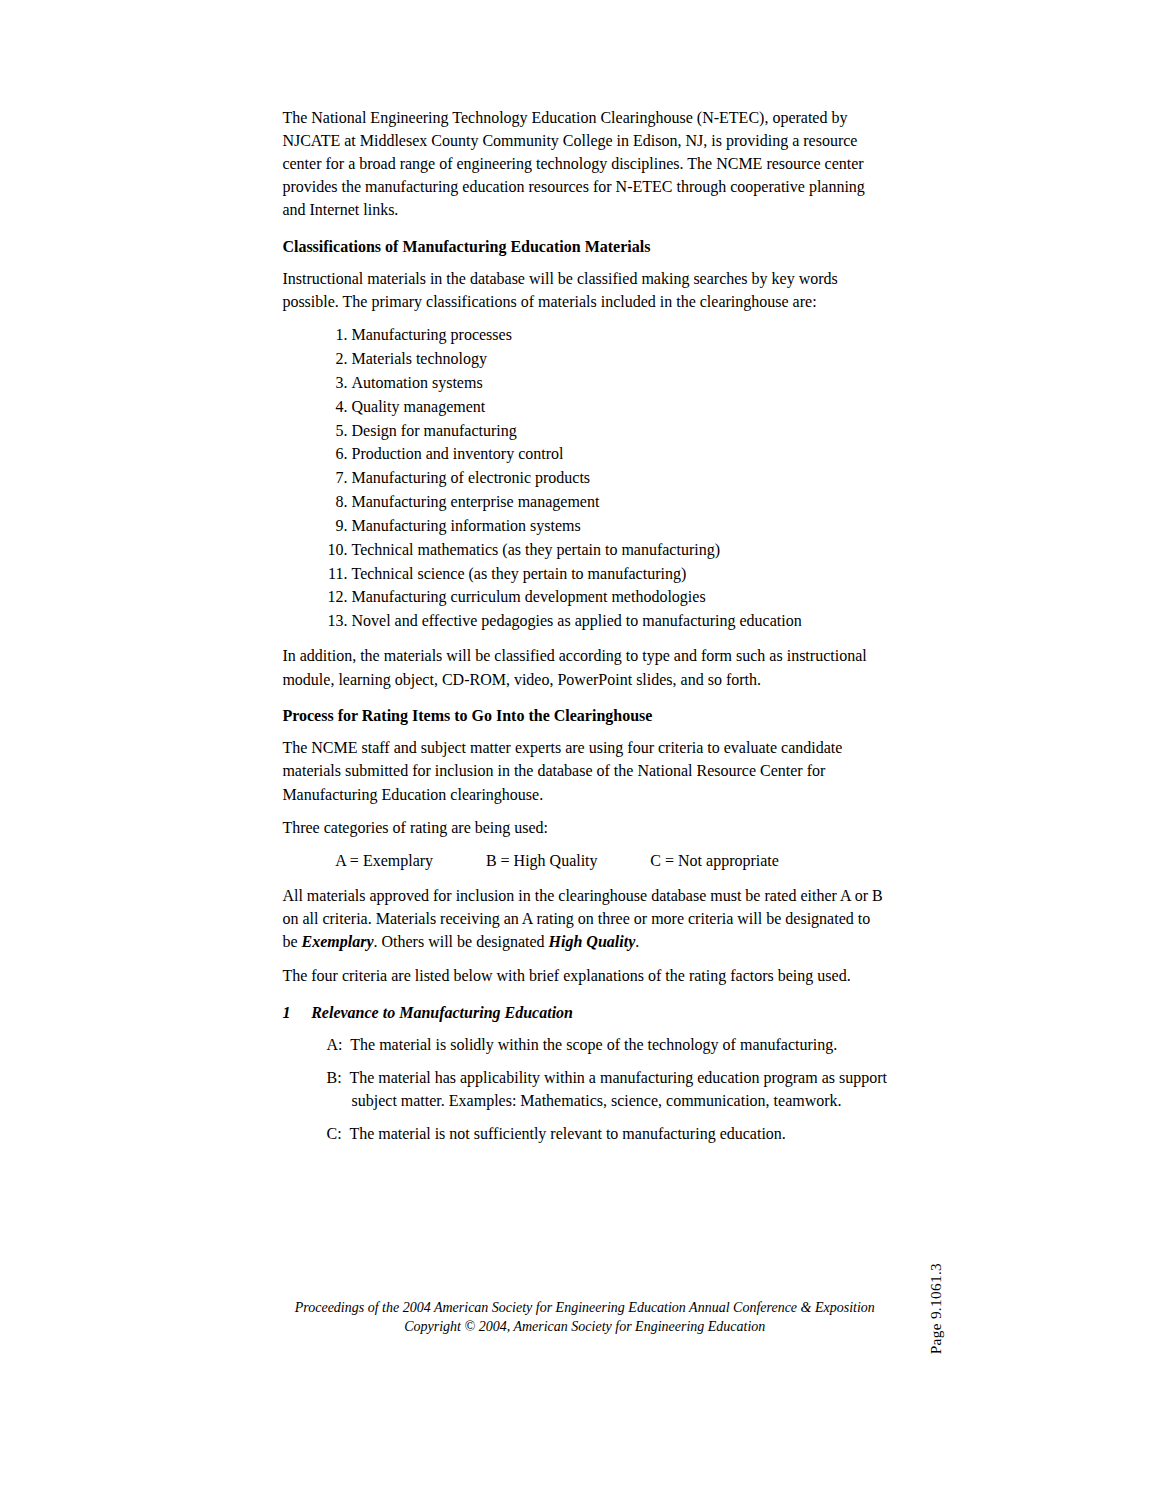The National Engineering Technology Education Clearinghouse (N-ETEC), operated by NJCATE at Middlesex County Community College in Edison, NJ, is providing a resource center for a broad range of engineering technology disciplines. The NCME resource center provides the manufacturing education resources for N-ETEC through cooperative planning and Internet links.
Classifications of Manufacturing Education Materials
Instructional materials in the database will be classified making searches by key words possible. The primary classifications of materials included in the clearinghouse are:
Manufacturing processes
Materials technology
Automation systems
Quality management
Design for manufacturing
Production and inventory control
Manufacturing of electronic products
Manufacturing enterprise management
Manufacturing information systems
Technical mathematics (as they pertain to manufacturing)
Technical science (as they pertain to manufacturing)
Manufacturing curriculum development methodologies
Novel and effective pedagogies as applied to manufacturing education
In addition, the materials will be classified according to type and form such as instructional module, learning object, CD-ROM, video, PowerPoint slides, and so forth.
Process for Rating Items to Go Into the Clearinghouse
The NCME staff and subject matter experts are using four criteria to evaluate candidate materials submitted for inclusion in the database of the National Resource Center for Manufacturing Education clearinghouse.
Three categories of rating are being used:
A = Exemplary B = High Quality C = Not appropriate
All materials approved for inclusion in the clearinghouse database must be rated either A or B on all criteria. Materials receiving an A rating on three or more criteria will be designated to be Exemplary. Others will be designated High Quality.
The four criteria are listed below with brief explanations of the rating factors being used.
1 Relevance to Manufacturing Education
A: The material is solidly within the scope of the technology of manufacturing.
B: The material has applicability within a manufacturing education program as support subject matter. Examples: Mathematics, science, communication, teamwork.
C: The material is not sufficiently relevant to manufacturing education.
Proceedings of the 2004 American Society for Engineering Education Annual Conference & Exposition
Copyright © 2004, American Society for Engineering Education
Page 9.1061.3